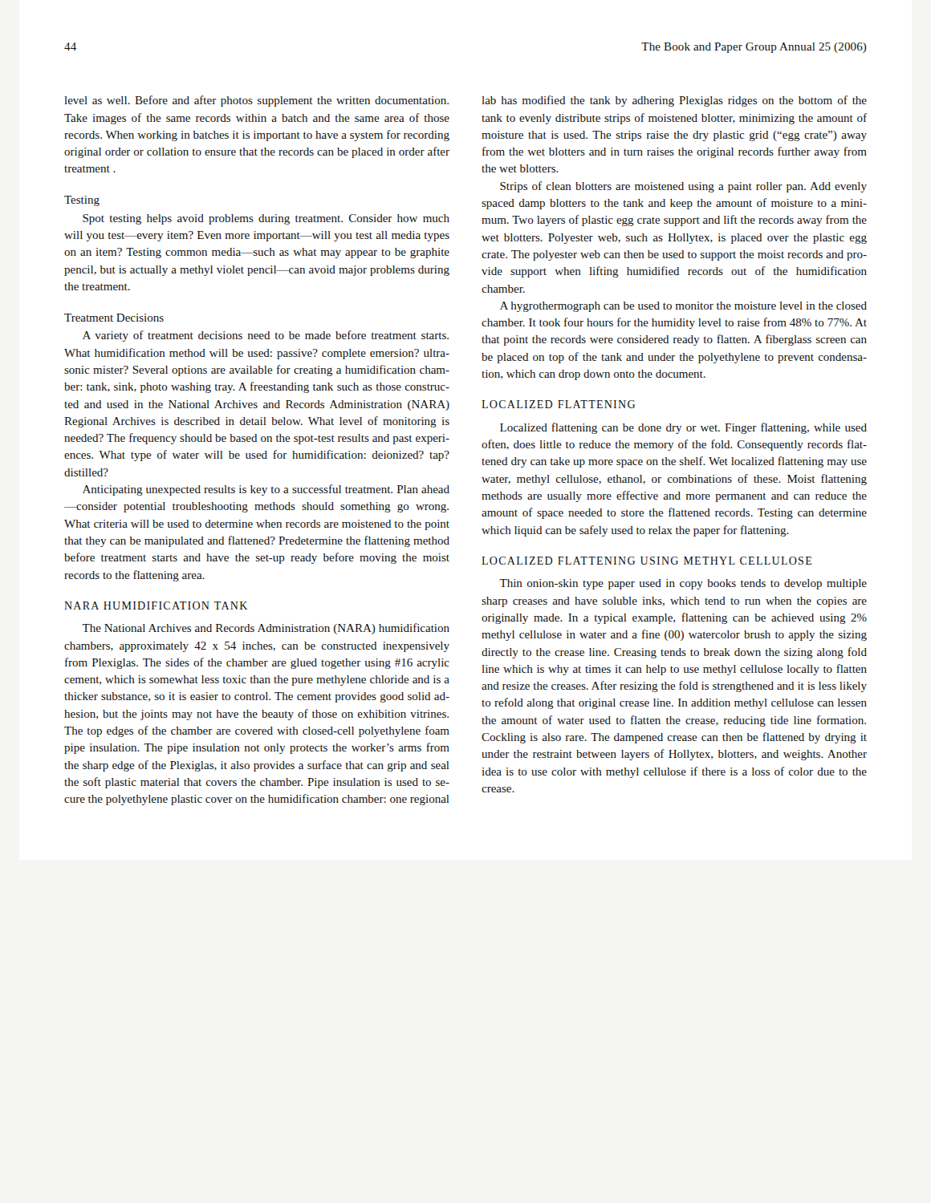44 The Book and Paper Group Annual 25 (2006)
level as well. Before and after photos supplement the written documentation. Take images of the same records within a batch and the same area of those records. When working in batches it is important to have a system for recording original order or collation to ensure that the records can be placed in order after treatment .
Testing
Spot testing helps avoid problems during treatment. Consider how much will you test—every item? Even more important—will you test all media types on an item? Testing common media—such as what may appear to be graphite pencil, but is actually a methyl violet pencil—can avoid major problems during the treatment.
Treatment Decisions
A variety of treatment decisions need to be made before treatment starts. What humidification method will be used: passive? complete emersion? ultrasonic mister? Several options are available for creating a humidification chamber: tank, sink, photo washing tray. A freestanding tank such as those constructed and used in the National Archives and Records Administration (NARA) Regional Archives is described in detail below. What level of monitoring is needed? The frequency should be based on the spot-test results and past experiences. What type of water will be used for humidification: deionized? tap? distilled?
Anticipating unexpected results is key to a successful treatment. Plan ahead—consider potential troubleshooting methods should something go wrong. What criteria will be used to determine when records are moistened to the point that they can be manipulated and flattened? Predetermine the flattening method before treatment starts and have the set-up ready before moving the moist records to the flattening area.
NARA Humidification Tank
The National Archives and Records Administration (NARA) humidification chambers, approximately 42 x 54 inches, can be constructed inexpensively from Plexiglas. The sides of the chamber are glued together using #16 acrylic cement, which is somewhat less toxic than the pure methylene chloride and is a thicker substance, so it is easier to control. The cement provides good solid adhesion, but the joints may not have the beauty of those on exhibition vitrines. The top edges of the chamber are covered with closed-cell polyethylene foam pipe insulation. The pipe insulation not only protects the worker’s arms from the sharp edge of the Plexiglas, it also provides a surface that can grip and seal the soft plastic material that covers the chamber. Pipe insulation is used to secure the polyethylene plastic cover on the humidification chamber: one regional lab has modified the tank by adhering Plexiglas ridges on the bottom of the tank to evenly distribute strips of moistened blotter, minimizing the amount of moisture that is used. The strips raise the dry plastic grid (“egg crate”) away from the wet blotters and in turn raises the original records further away from the wet blotters.
Strips of clean blotters are moistened using a paint roller pan. Add evenly spaced damp blotters to the tank and keep the amount of moisture to a minimum. Two layers of plastic egg crate support and lift the records away from the wet blotters. Polyester web, such as Hollytex, is placed over the plastic egg crate. The polyester web can then be used to support the moist records and provide support when lifting humidified records out of the humidification chamber.
A hygrothermograph can be used to monitor the moisture level in the closed chamber. It took four hours for the humidity level to raise from 48% to 77%. At that point the records were considered ready to flatten. A fiberglass screen can be placed on top of the tank and under the polyethylene to prevent condensation, which can drop down onto the document.
Localized Flattening
Localized flattening can be done dry or wet. Finger flattening, while used often, does little to reduce the memory of the fold. Consequently records flattened dry can take up more space on the shelf. Wet localized flattening may use water, methyl cellulose, ethanol, or combinations of these. Moist flattening methods are usually more effective and more permanent and can reduce the amount of space needed to store the flattened records. Testing can determine which liquid can be safely used to relax the paper for flattening.
Localized Flattening Using Methyl Cellulose
Thin onion-skin type paper used in copy books tends to develop multiple sharp creases and have soluble inks, which tend to run when the copies are originally made. In a typical example, flattening can be achieved using 2% methyl cellulose in water and a fine (00) watercolor brush to apply the sizing directly to the crease line. Creasing tends to break down the sizing along fold line which is why at times it can help to use methyl cellulose locally to flatten and resize the creases. After resizing the fold is strengthened and it is less likely to refold along that original crease line. In addition methyl cellulose can lessen the amount of water used to flatten the crease, reducing tide line formation. Cockling is also rare. The dampened crease can then be flattened by drying it under the restraint between layers of Hollytex, blotters, and weights. Another idea is to use color with methyl cellulose if there is a loss of color due to the crease.